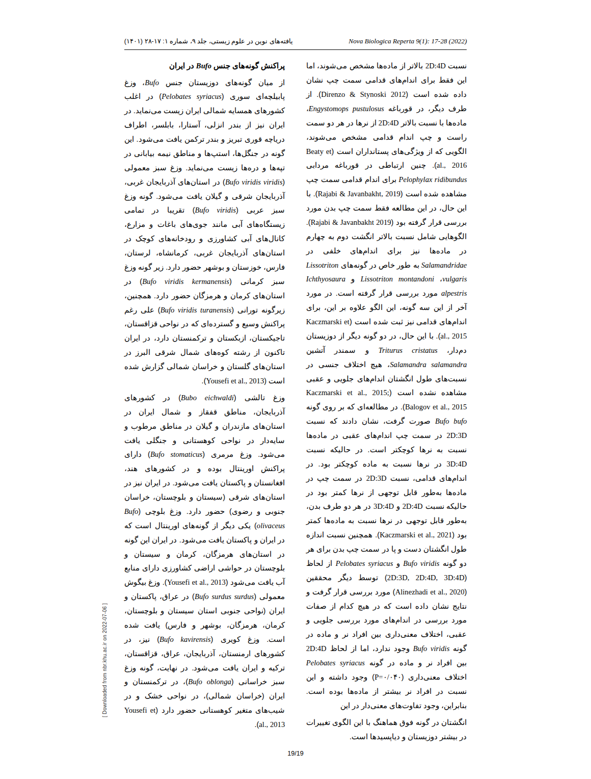[ Downloaded from nbr.khu.ac.ir on 2022-07-06 ]
Nova Biologica Reperta 9(1): 17-28 (2022)
یافته‌های نوین در علوم زیستی، جلد ۹، شماره ۱: ۱۷-۲۸ (۱۴۰۱)
نسبت 2D:4D بالاتر از ماده‌ها مشخص می‌شوند، اما این فقط برای اندام‌های قدامی سمت چپ نشان داده شده است (Direnzo & Stynoski 2012). از طرف دیگر، در قورباغه Engystomops pustulosus، ماده‌ها با نسبت بالاتر 2D:4D از نرها در هر دو سمت راست و چپ اندام قدامی مشخص می‌شوند، الگویی که از ویژگی‌های پستانداران است (Beaty et al., 2016). چنین ارتباطی در قورباغه مردابی Pelophylax ridibundus برای اندام قدامی سمت چپ مشاهده شده است (Rajabi & Javanbakht, 2019). با این حال، در این مطالعه فقط سمت چپ بدن مورد بررسی قرار گرفته بود (Rajabi & Javanbakht 2019). الگوهایی شامل نسبت بالاتر انگشت دوم به چهارم در ماده‌ها نیز برای اندام‌های خلفی در Salamandridae به طور خاص در گونه‌های Lissotriton vulgaris، Lissotriton montandoni و Ichthyosaura alpestris مورد بررسی قرار گرفته است. در مورد آخر از این سه گونه، این الگو علاوه بر این، برای اندام‌های قدامی نیز ثبت شده است (Kaczmarski et al., 2015). با این حال، در دو گونه دیگر از دوزیستان دم‌دار، Triturus cristatus و سمندر آتشین Salamandra salamandra، هیچ اختلاف جنسی در نسبت‌های طول انگشتان اندام‌های جلویی و عقبی مشاهده نشده است (Kaczmarski et al., 2015; Balogov et al., 2015). در مطالعه‌ای که بر روی گونه Bufo bufo صورت گرفت، نشان دادند که نسبت 2D:3D در سمت چپ اندام‌های عقبی در ماده‌ها نسبت به نرها کوچکتر است. در حالیکه نسبت 3D:4D در نرها نسبت به ماده کوچکتر بود. در اندام‌های قدامی، نسبت 2D:3D در سمت چپ در ماده‌ها به‌طور قابل توجهی از نرها کمتر بود در حالیکه نسبت 2D:4D و 3D:4D در هر دو طرف بدن، به‌طور قابل توجهی در نرها نسبت به ماده‌ها کمتر بود (Kaczmarski et al., 2021). همچنین نسبت اندازه طول انگشتان دست و پا در سمت چپ بدن برای هر دو گونه Bufo viridis و Pelobates syriacus از لحاظ (2D:3D, 2D:4D, 3D:4D) توسط دیگر محققین (Alinezhadi et al., 2020) مورد بررسی قرار گرفت و نتایج نشان داده است که در هیچ کدام از صفات مورد بررسی در اندام‌های مورد بررسی جلویی و عقبی، اختلاف معنی‌داری بین افراد نر و ماده در گونه Bufo viridis وجود ندارد، اما از لحاظ 2D:4D بین افراد نر و ماده در گونه Pelobates syriacus اختلاف معنی‌داری (P=۰/۰۴۰) وجود داشته و این نسبت در افراد نر بیشتر از ماده‌ها بوده است. بنابراین، وجود تفاوت‌های معنی‌دار در این
انگشتان در گونه فوق هماهنگ با این الگوی تغییرات در بیشتر دوزیستان و دیاپسیدها است.
پراکنش گونه‌های جنس Bufo در ایران
از میان گونه‌های دوزیستان جنس Bufo، وزغ پابیلچه‌ای سوری (Pelobates syriacus) در اغلب کشورهای همسایه شمالی ایران زیست می‌نماید. در ایران نیز از بندر انزلی، آستارا، بابلسر، اطراف دریاچه قوری تبریز و بندر ترکمن یافت می‌شود. این گونه در جنگل‌ها، استپ‌ها و مناطق نیمه بیابانی در تپه‌ها و دره‌ها زیست می‌نماید. وزغ سبز معمولی (Bufo viridis viridis) در استان‌های آذربایجان غربی، آذربایجان شرقی و گیلان یافت می‌شود. گونه وزغ سبز عربی (Bufo viridis) تقریبا در تمامی زیستگاه‌های آبی مانند جوی‌های باغات و مزارع، کانال‌های آبی کشاورزی و رودخانه‌های کوچک در استان‌های آذربایجان غربی، کرمانشاه، لرستان، فارس، خوزستان و بوشهر حضور دارد. زیر گونه وزغ سبز کرمانی (Bufo viridis kermanensis) در استان‌های کرمان و هرمزگان حضور دارد. همچنین، زیرگونه تورانی (Bufo viridis turanensis) علی رغم پراکنش وسیع و گسترده‌ای که در نواحی قزاقستان، تاجیکستان، ازبکستان و ترکمنستان دارد، در ایران تاکنون از رشته کوه‌های شمال شرقی البرز در استان‌های گلستان و خراسان شمالی گزارش شده است (Yousefi et al., 2013).
وزغ تالشی (Bubo eichwaldi) در کشورهای آذربایجان، مناطق قفقاز و شمال ایران در استان‌های مازندران و گیلان در مناطق مرطوب و سایه‌دار در نواحی کوهستانی و جنگلی یافت می‌شود. وزغ مرمری (Bufo stomaticus) دارای پراکنش اورینتال بوده و در کشورهای هند، افغانستان و پاکستان یافت می‌شود. در ایران نیز در استان‌های شرقی (سیستان و بلوچستان، خراسان جنوبی و رضوی) حضور دارد. وزغ بلوچی (Bufo olivaceus) یکی دیگر از گونه‌های اورینتال است که در ایران و پاکستان یافت می‌شود. در ایران این گونه در استان‌های هرمزگان، کرمان و سیستان و بلوچستان در حواشی اراضی کشاورزی دارای منابع آب یافت می‌شود (Yousefi et al., 2013). وزغ بیگوش معمولی (Bufo surdus surdus) در عراق، پاکستان و ایران (نواحی جنوبی استان سیستان و بلوچستان، کرمان، هرمزگان، بوشهر و فارس) یافت شده است. وزغ کویری (Bufo kavirensis) نیز، در کشورهای ارمنستان، آذربایجان، عراق، قزاقستان، ترکیه و ایران یافت می‌شود. در نهایت، گونه وزغ سبز خراسانی (Bufo oblonga)، در ترکمنستان و ایران (خراسان شمالی)، در نواحی خشک و در شیب‌های متغیر کوهستانی حضور دارد (Yousefi et al., 2013).
19/19